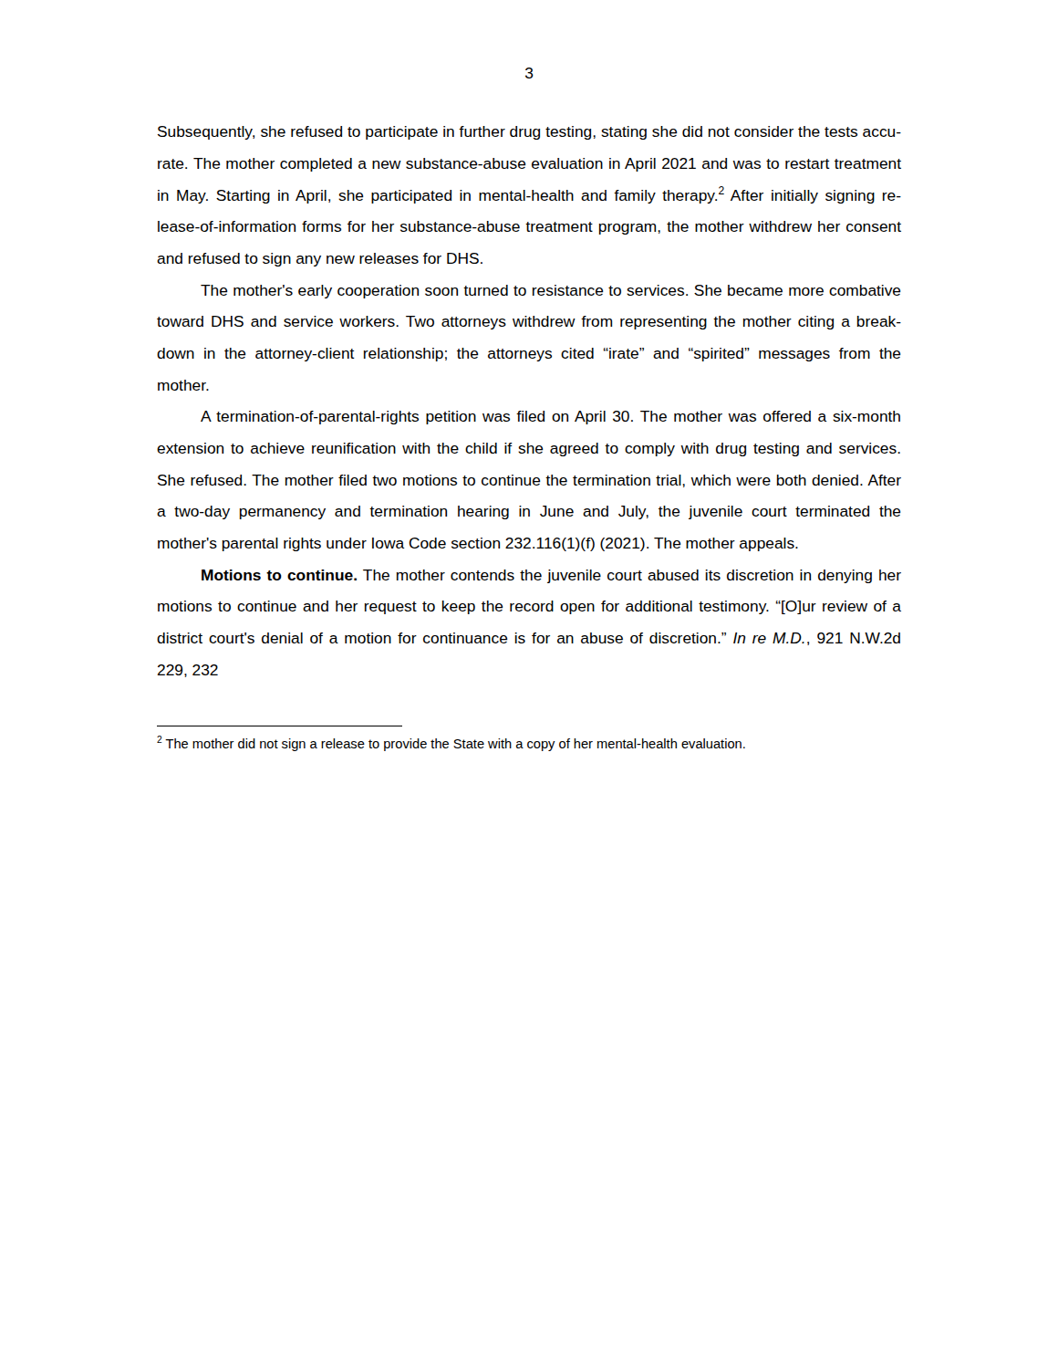3
Subsequently, she refused to participate in further drug testing, stating she did not consider the tests accurate. The mother completed a new substance-abuse evaluation in April 2021 and was to restart treatment in May. Starting in April, she participated in mental-health and family therapy.2 After initially signing release-of-information forms for her substance-abuse treatment program, the mother withdrew her consent and refused to sign any new releases for DHS.
The mother's early cooperation soon turned to resistance to services. She became more combative toward DHS and service workers. Two attorneys withdrew from representing the mother citing a breakdown in the attorney-client relationship; the attorneys cited “irate” and “spirited” messages from the mother.
A termination-of-parental-rights petition was filed on April 30. The mother was offered a six-month extension to achieve reunification with the child if she agreed to comply with drug testing and services. She refused. The mother filed two motions to continue the termination trial, which were both denied. After a two-day permanency and termination hearing in June and July, the juvenile court terminated the mother's parental rights under Iowa Code section 232.116(1)(f) (2021). The mother appeals.
Motions to continue. The mother contends the juvenile court abused its discretion in denying her motions to continue and her request to keep the record open for additional testimony. “[O]ur review of a district court's denial of a motion for continuance is for an abuse of discretion.” In re M.D., 921 N.W.2d 229, 232
2 The mother did not sign a release to provide the State with a copy of her mental-health evaluation.